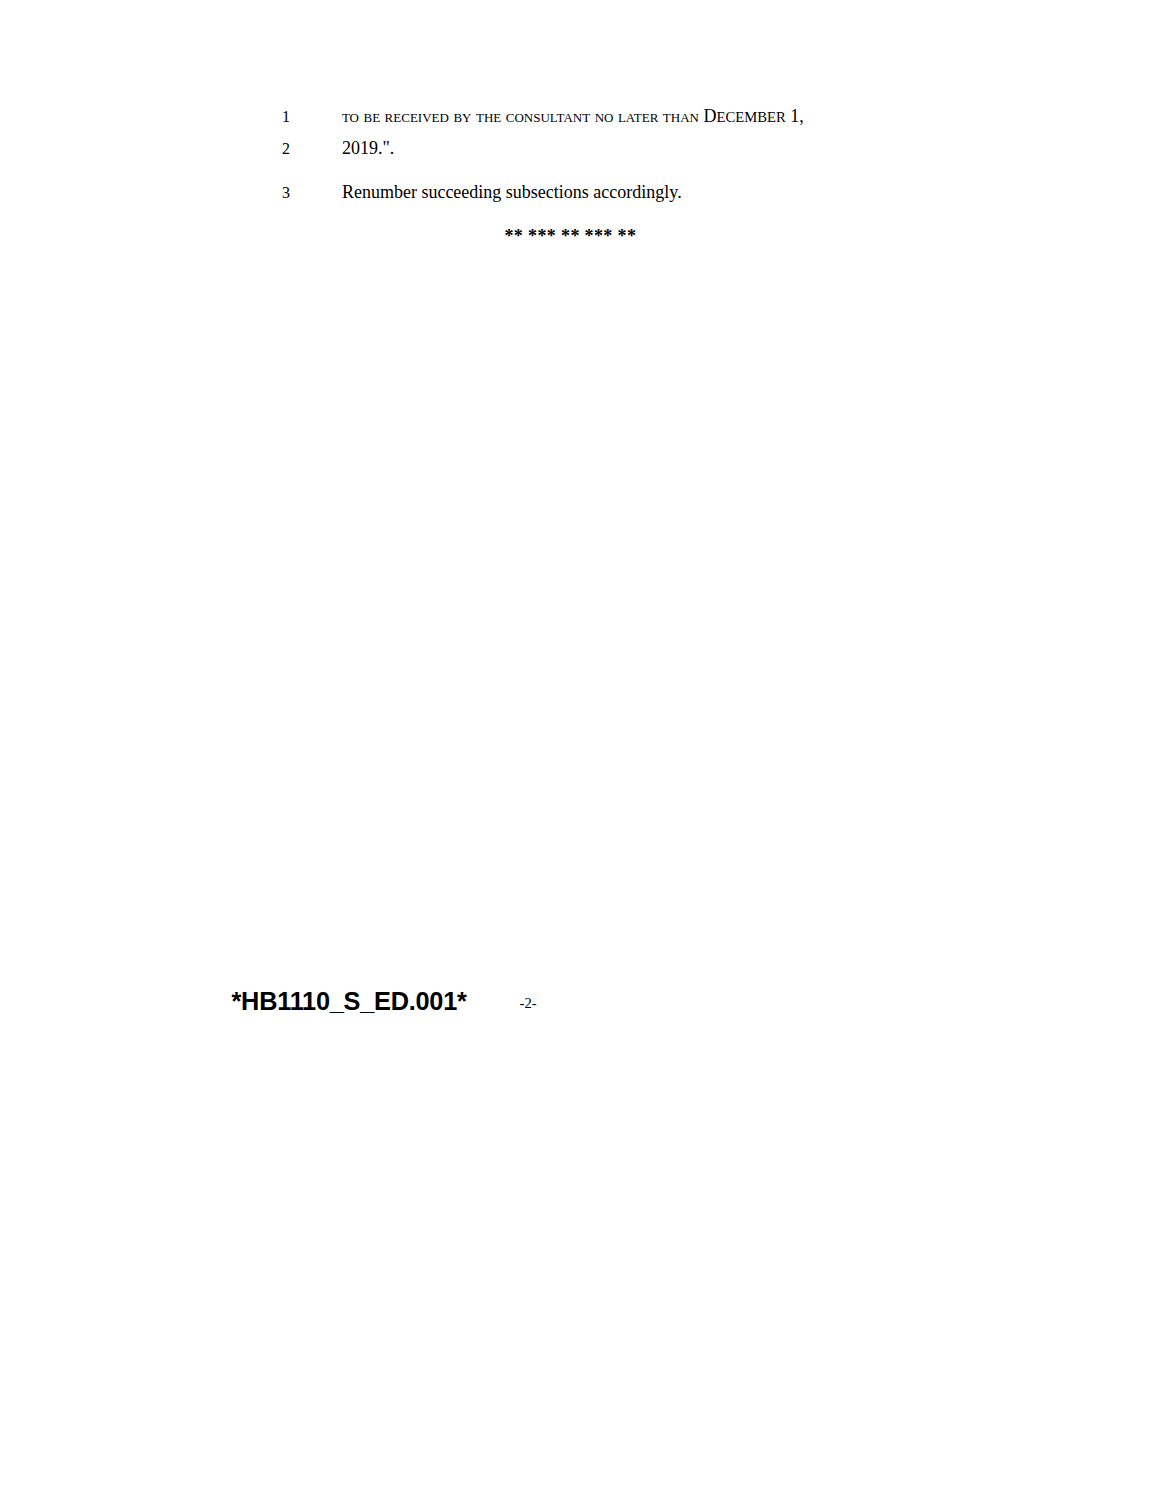1 to be received by the consultant no later than DECEMBER 1,
2 2019.".
3 Renumber succeeding subsections accordingly.
** *** ** *** **
*HB1110_S_ED.001*
-2-